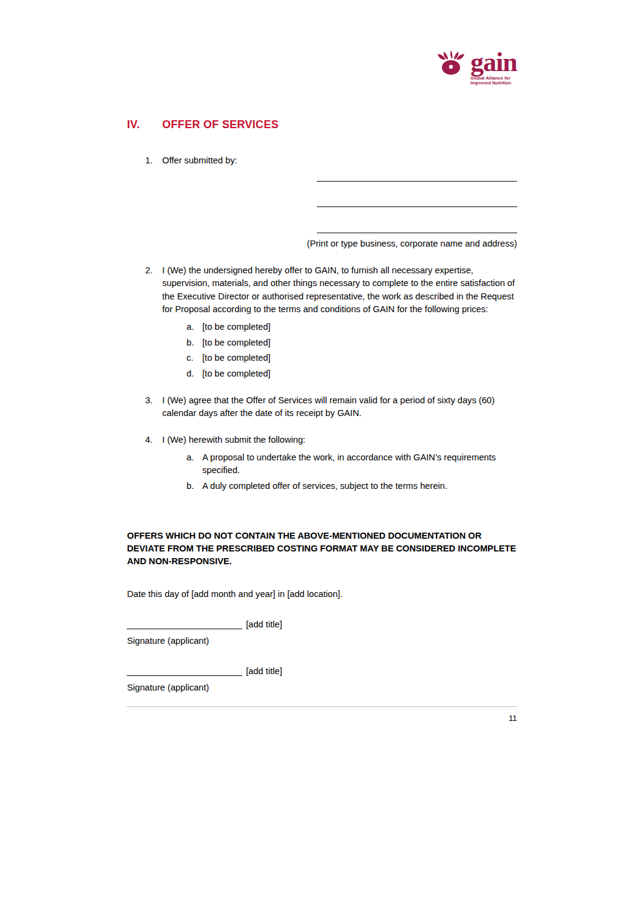gain
Global Alliance for
Improved Nutrition
IV. OFFER OF SERVICES
Offer submitted by:
(Print or type business, corporate name and address)
I (We) the undersigned hereby offer to GAIN, to furnish all necessary expertise, supervision, materials, and other things necessary to complete to the entire satisfaction of the Executive Director or authorised representative, the work as described in the Request for Proposal according to the terms and conditions of GAIN for the following prices:
[to be completed]
[to be completed]
[to be completed]
[to be completed]
I (We) agree that the Offer of Services will remain valid for a period of sixty days (60) calendar days after the date of its receipt by GAIN.
I (We) herewith submit the following:
A proposal to undertake the work, in accordance with GAIN’s requirements specified.
A duly completed offer of services, subject to the terms herein.
OFFERS WHICH DO NOT CONTAIN THE ABOVE-MENTIONED DOCUMENTATION OR DEVIATE FROM THE PRESCRIBED COSTING FORMAT MAY BE CONSIDERED INCOMPLETE AND NON-RESPONSIVE.
Date this day of [add month and year] in [add location].
[add title]
Signature (applicant)
[add title]
Signature (applicant)
11